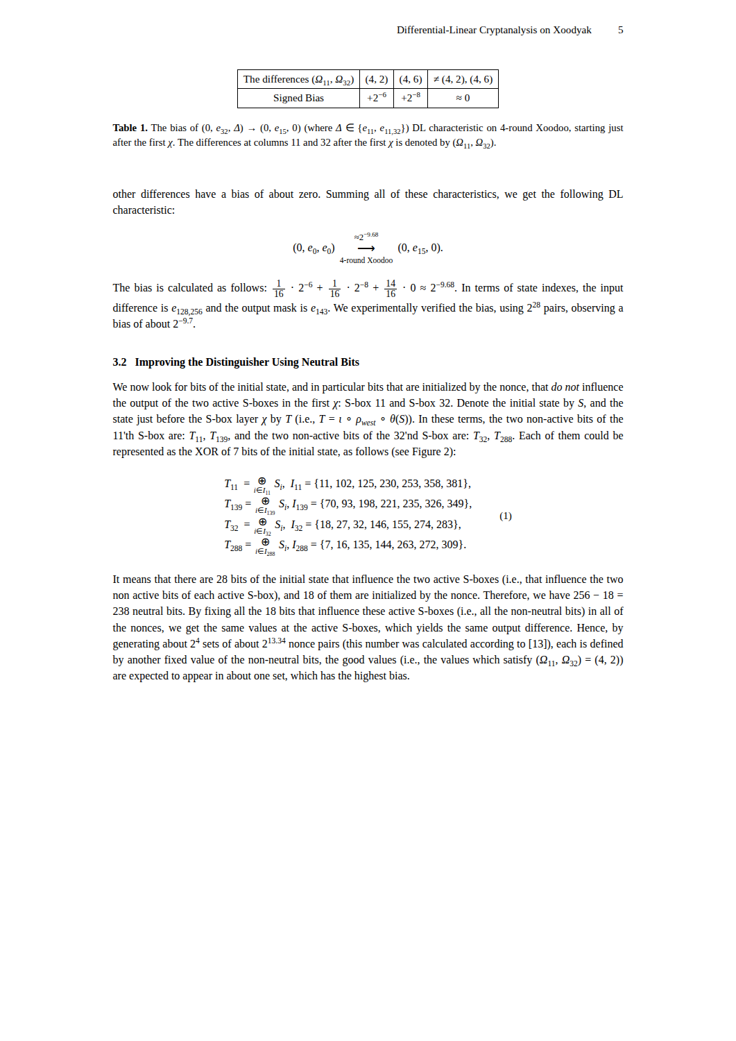Differential-Linear Cryptanalysis on Xoodyak5
| The differences ( Ω 11 , Ω 32 ) | (4, 2) | (4, 6) | ≠ (4, 2), (4, 6) |
| Signed Bias | +2 −6 | +2 −8 | ≈ 0 |
Table 1. The bias of (0, e32, Δ) → (0, e15, 0) (where Δ ∈ {e11, e11,32}) DL characteristic on 4-round Xoodoo, starting just after the first χ. The differences at columns 11 and 32 after the first χ is denoted by (Ω11, Ω32).
other differences have a bias of about zero. Summing all of these characteristics, we get the following DL characteristic:
(0, e0, e0) ≈2−9.68 ⟶ 4-round Xoodoo (0, e15, 0).
The bias is calculated as follows: 116 · 2−6 + 116 · 2−8 + 1416 · 0 ≈ 2−9.68. In terms of state indexes, the input difference is e128,256 and the output mask is e143. We experimentally verified the bias, using 228 pairs, observing a bias of about 2−9.7.
3.2 Improving the Distinguisher Using Neutral Bits
We now look for bits of the initial state, and in particular bits that are initialized by the nonce, that do not influence the output of the two active S-boxes in the first χ: S-box 11 and S-box 32. Denote the initial state by S, and the state just before the S-box layer χ by T (i.e., T = ι ∘ ρwest ∘ θ(S)). In these terms, the two non-active bits of the 11'th S-box are: T11, T139, and the two non-active bits of the 32'nd S-box are: T32, T288. Each of them could be represented as the XOR of 7 bits of the initial state, as follows (see Figure 2):
T11 = ⊕i∈I11 Si, I11 = {11, 102, 125, 230, 253, 358, 381},
T139 = ⊕i∈I139 Si, I139 = {70, 93, 198, 221, 235, 326, 349},
T32 = ⊕i∈I32 Si, I32 = {18, 27, 32, 146, 155, 274, 283},
T288 = ⊕i∈I288 Si, I288 = {7, 16, 135, 144, 263, 272, 309}.
(1)
It means that there are 28 bits of the initial state that influence the two active S-boxes (i.e., that influence the two non active bits of each active S-box), and 18 of them are initialized by the nonce. Therefore, we have 256 − 18 = 238 neutral bits. By fixing all the 18 bits that influence these active S-boxes (i.e., all the non-neutral bits) in all of the nonces, we get the same values at the active S-boxes, which yields the same output difference. Hence, by generating about 24 sets of about 213.34 nonce pairs (this number was calculated according to [13]), each is defined by another fixed value of the non-neutral bits, the good values (i.e., the values which satisfy (Ω11, Ω32) = (4, 2)) are expected to appear in about one set, which has the highest bias.